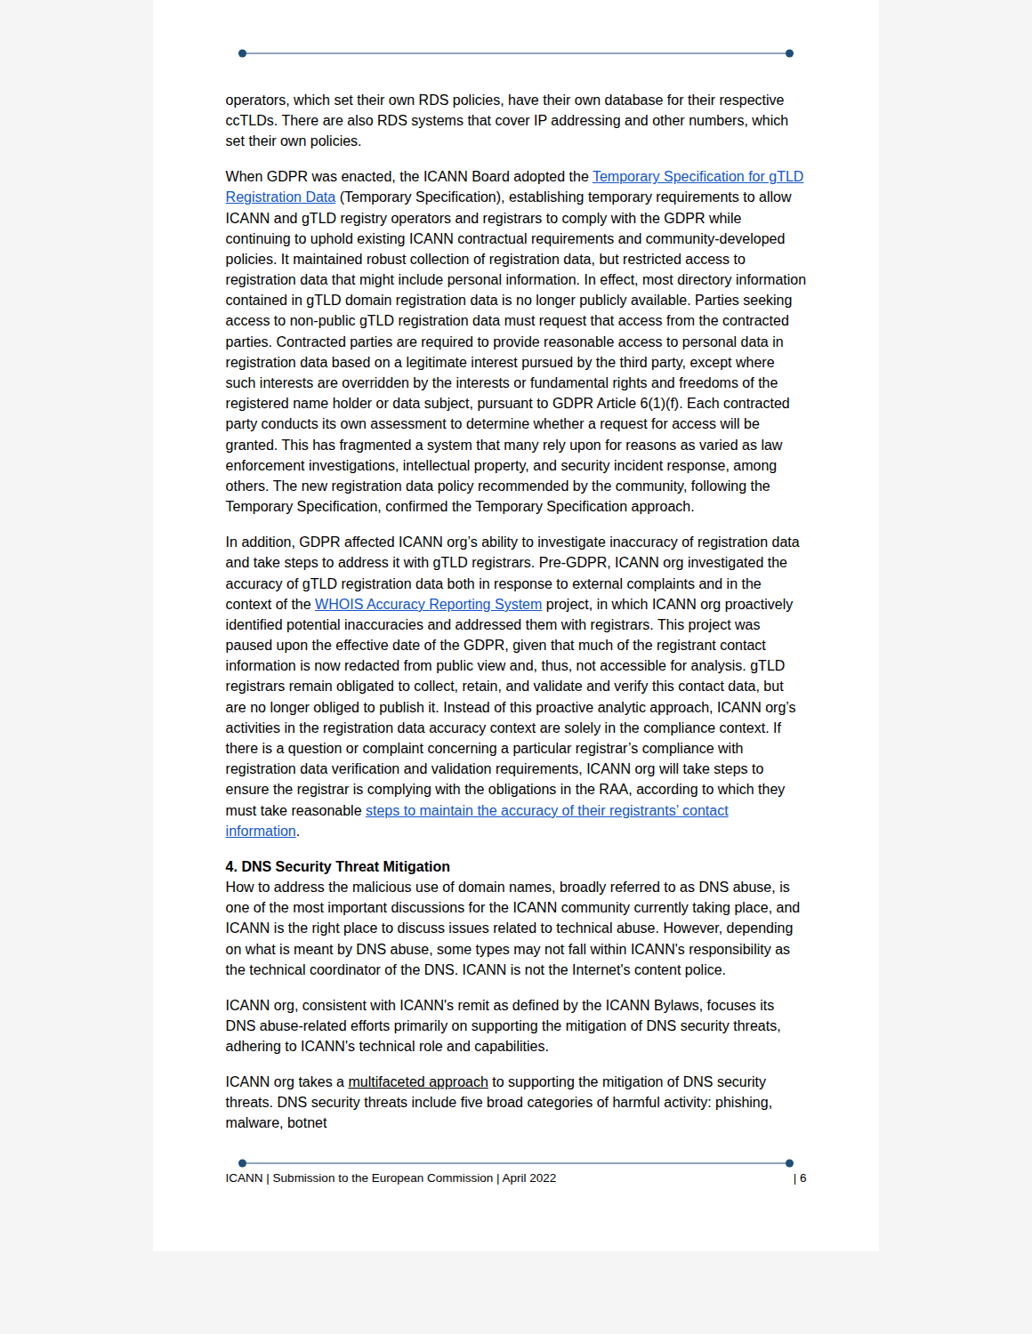operators, which set their own RDS policies, have their own database for their respective ccTLDs. There are also RDS systems that cover IP addressing and other numbers, which set their own policies.
When GDPR was enacted, the ICANN Board adopted the Temporary Specification for gTLD Registration Data (Temporary Specification), establishing temporary requirements to allow ICANN and gTLD registry operators and registrars to comply with the GDPR while continuing to uphold existing ICANN contractual requirements and community-developed policies. It maintained robust collection of registration data, but restricted access to registration data that might include personal information. In effect, most directory information contained in gTLD domain registration data is no longer publicly available. Parties seeking access to non-public gTLD registration data must request that access from the contracted parties. Contracted parties are required to provide reasonable access to personal data in registration data based on a legitimate interest pursued by the third party, except where such interests are overridden by the interests or fundamental rights and freedoms of the registered name holder or data subject, pursuant to GDPR Article 6(1)(f). Each contracted party conducts its own assessment to determine whether a request for access will be granted. This has fragmented a system that many rely upon for reasons as varied as law enforcement investigations, intellectual property, and security incident response, among others. The new registration data policy recommended by the community, following the Temporary Specification, confirmed the Temporary Specification approach.
In addition, GDPR affected ICANN org’s ability to investigate inaccuracy of registration data and take steps to address it with gTLD registrars. Pre-GDPR, ICANN org investigated the accuracy of gTLD registration data both in response to external complaints and in the context of the WHOIS Accuracy Reporting System project, in which ICANN org proactively identified potential inaccuracies and addressed them with registrars. This project was paused upon the effective date of the GDPR, given that much of the registrant contact information is now redacted from public view and, thus, not accessible for analysis. gTLD registrars remain obligated to collect, retain, and validate and verify this contact data, but are no longer obliged to publish it. Instead of this proactive analytic approach, ICANN org’s activities in the registration data accuracy context are solely in the compliance context. If there is a question or complaint concerning a particular registrar’s compliance with registration data verification and validation requirements, ICANN org will take steps to ensure the registrar is complying with the obligations in the RAA, according to which they must take reasonable steps to maintain the accuracy of their registrants’ contact information.
4. DNS Security Threat Mitigation
How to address the malicious use of domain names, broadly referred to as DNS abuse, is one of the most important discussions for the ICANN community currently taking place, and ICANN is the right place to discuss issues related to technical abuse. However, depending on what is meant by DNS abuse, some types may not fall within ICANN's responsibility as the technical coordinator of the DNS. ICANN is not the Internet's content police.
ICANN org, consistent with ICANN's remit as defined by the ICANN Bylaws, focuses its DNS abuse-related efforts primarily on supporting the mitigation of DNS security threats, adhering to ICANN's technical role and capabilities.
ICANN org takes a multifaceted approach to supporting the mitigation of DNS security threats. DNS security threats include five broad categories of harmful activity: phishing, malware, botnet
ICANN | Submission to the European Commission | April 2022 | 6